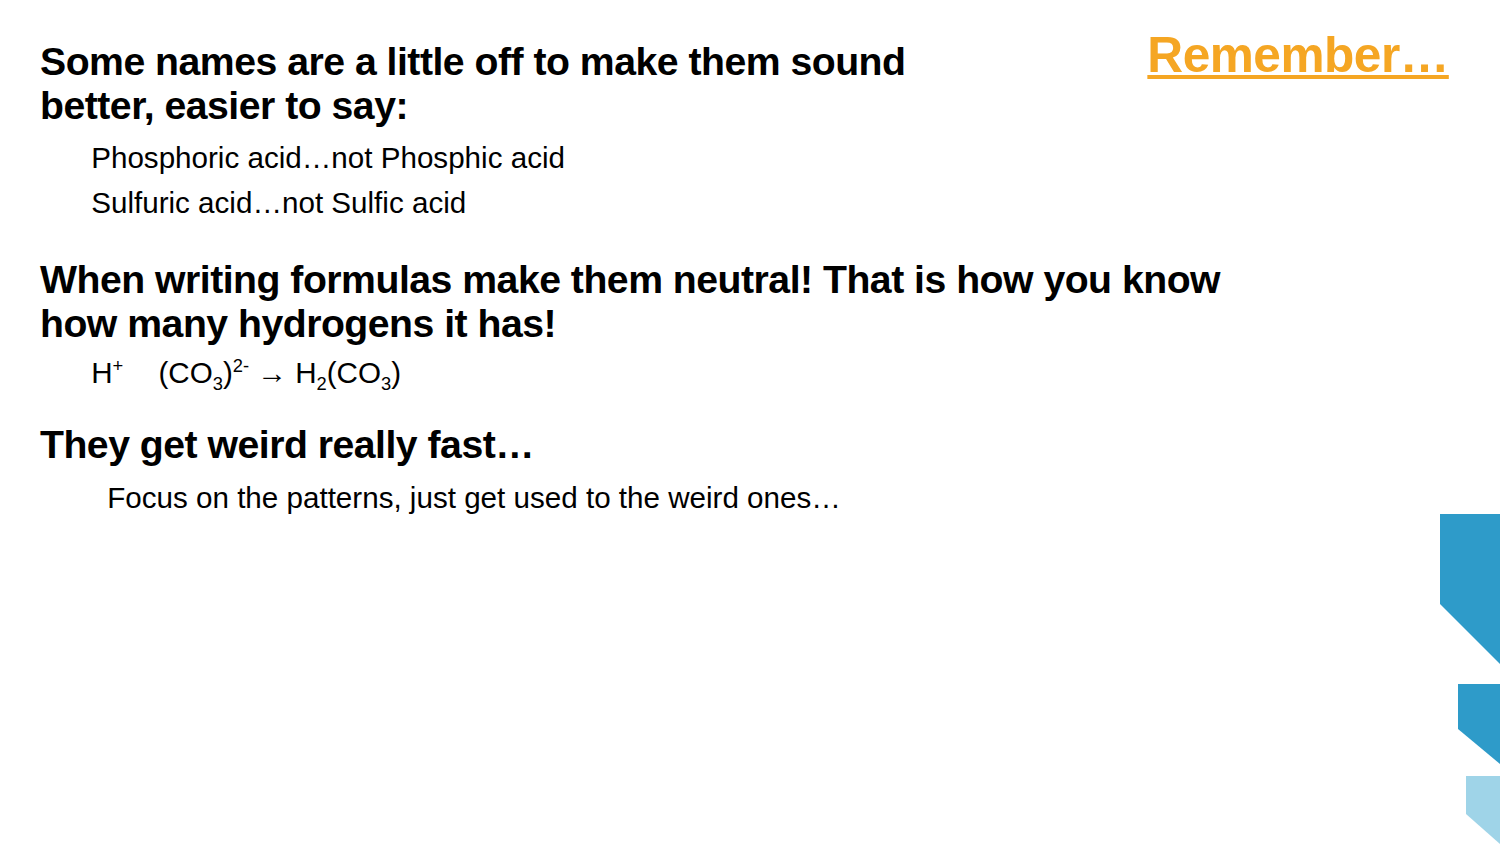Remember…
Some names are a little off to make them sound better, easier to say:
Phosphoric acid…not Phosphic acid
Sulfuric acid…not Sulfic acid
When writing formulas make them neutral! That is how you know how many hydrogens it has!
H+ (CO3)2- → H2(CO3)
They get weird really fast…
Focus on the patterns, just get used to the weird ones…